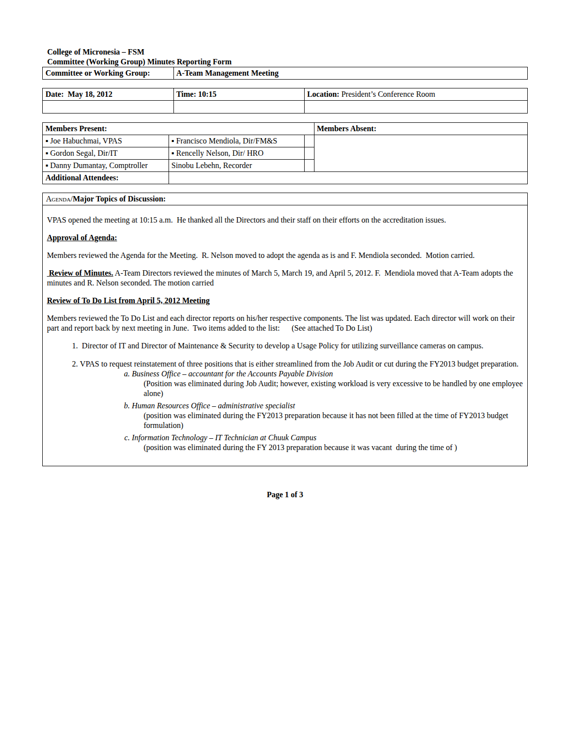College of Micronesia – FSM
Committee (Working Group) Minutes Reporting Form
| Committee or Working Group: | A-Team Management Meeting |
| Date: May 18, 2012 | Time: 10:15 | Location: President’s Conference Room |
| Members Present: | Members Absent: |
| Joe Habuchmai, VPAS | Francisco Mendiola, Dir/FM&S | | |
| Gordon Segal, Dir/IT | Rencelly Nelson, Dir/ HRO | |
| Danny Dumantay, Comptroller | Sinobu Lebehn, Recorder | |
| Additional Attendees: | |
Agenda/Major Topics of Discussion:
VPAS opened the meeting at 10:15 a.m. He thanked all the Directors and their staff on their efforts on the accreditation issues.
Approval of Agenda:
Members reviewed the Agenda for the Meeting. R. Nelson moved to adopt the agenda as is and F. Mendiola seconded. Motion carried.
Review of Minutes. A-Team Directors reviewed the minutes of March 5, March 19, and April 5, 2012. F. Mendiola moved that A-Team adopts the minutes and R. Nelson seconded. The motion carried
Review of To Do List from April 5, 2012 Meeting
Members reviewed the To Do List and each director reports on his/her respective components. The list was updated. Each director will work on their part and report back by next meeting in June. Two items added to the list: (See attached To Do List)
Director of IT and Director of Maintenance & Security to develop a Usage Policy for utilizing surveillance cameras on campus.
VPAS to request reinstatement of three positions that is either streamlined from the Job Audit or cut during the FY2013 budget preparation.
Business Office – accountant for the Accounts Payable Division
(Position was eliminated during Job Audit; however, existing workload is very excessive to be handled by one employee alone)
Human Resources Office – administrative specialist
(position was eliminated during the FY2013 preparation because it has not been filled at the time of FY2013 budget formulation)
Information Technology – IT Technician at Chuuk Campus
(position was eliminated during the FY 2013 preparation because it was vacant during the time of )
Page 1 of 3